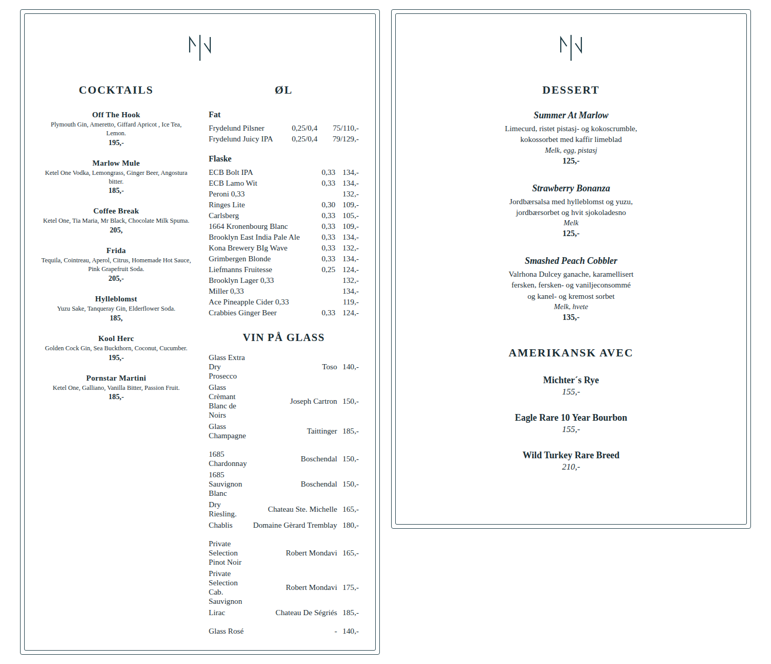COCKTAILS
Off The Hook
Plymouth Gin, Ameretto, Giffard Apricot , Ice Tea, Lemon.
195,-
Marlow Mule
Ketel One Vodka, Lemongrass, Ginger Beer, Angostura bitter.
185,-
Coffee Break
Ketel One, Tia Maria, Mr Black, Chocolate Milk Spuma.
205,
Frida
Tequila, Cointreau, Aperol, Citrus, Homemade Hot Sauce, Pink Grapefruit Soda.
205,-
Hylleblomst
Yuzu Sake, Tanqueray Gin, Elderflower Soda.
185,
Kool Herc
Golden Cock Gin, Sea Buckthorn, Coconut, Cucumber.
195,-
Pornstar Martini
Ketel One, Galliano, Vanilla Bitter, Passion Fruit.
185,-
ØL
Fat
| Frydelund Pilsner | 0,25/0,4 | 75/110,- |
| Frydelund Juicy IPA | 0,25/0,4 | 79/129,- |
Flaske
| ECB Bolt IPA | 0,33 | 134,- |
| ECB Lamo Wit | 0,33 | 134,- |
| Peroni 0,33 | | 132,- |
| Ringes Lite | 0,30 | 109,- |
| Carlsberg | 0,33 | 105,- |
| 1664 Kronenbourg Blanc | 0,33 | 109,- |
| Brooklyn East India Pale Ale | 0,33 | 134,- |
| Kona Brewery BIg Wave | 0,33 | 132,- |
| Grimbergen Blonde | 0,33 | 134,- |
| Liefmanns Fruitesse | 0,25 | 124,- |
| Brooklyn Lager 0,33 | | 132,- |
| Miller 0,33 | | 134,- |
| Ace Pineapple Cider 0,33 | | 119,- |
| Crabbies Ginger Beer | 0,33 | 124,- |
VIN PÅ GLASS
| Glass Extra Dry Prosecco | Toso | 140,- |
| Glass Crèmant Blanc de Noirs | Joseph Cartron | 150,- |
| Glass Champagne | Taittinger | 185,- |
| 1685 Chardonnay | Boschendal | 150,- |
| 1685 Sauvignon Blanc | Boschendal | 150,- |
| Dry Riesling. | Chateau Ste. Michelle | 165,- |
| Chablis | Domaine Gèrard Tremblay | 180,- |
| Private Selection Pinot Noir | Robert Mondavi | 165,- |
| Private Selection Cab. Sauvignon | Robert Mondavi | 175,- |
| Lirac | Chateau De Ségriés | 185,- |
| Glass Rosé | - | 140,- |
DESSERT
Summer At Marlow
Limecurd, ristet pistasj- og kokoscrumble,
kokossorbet med kaffir limeblad
Melk, egg, pistasj
125,-
Strawberry Bonanza
Jordbærsalsa med hylleblomst og yuzu,
jordbærsorbet og hvit sjokoladesno
Melk
125,-
Smashed Peach Cobbler
Valrhona Dulcey ganache, karamellisert
fersken, fersken- og vaniljeconsommé
og kanel- og kremost sorbet
Melk, hvete
135,-
AMERIKANSK AVEC
Michter´s Rye
155,-
Eagle Rare 10 Year Bourbon
155,-
Wild Turkey Rare Breed
210,-